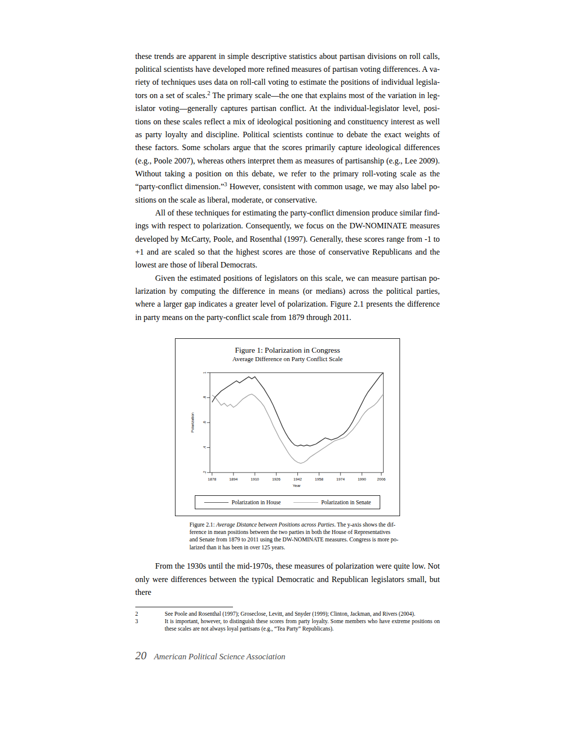these trends are apparent in simple descriptive statistics about partisan divisions on roll calls, political scientists have developed more refined measures of partisan voting differences. A variety of techniques uses data on roll-call voting to estimate the positions of individual legislators on a set of scales.2 The primary scale—the one that explains most of the variation in legislator voting—generally captures partisan conflict. At the individual-legislator level, positions on these scales reflect a mix of ideological positioning and constituency interest as well as party loyalty and discipline. Political scientists continue to debate the exact weights of these factors. Some scholars argue that the scores primarily capture ideological differences (e.g., Poole 2007), whereas others interpret them as measures of partisanship (e.g., Lee 2009). Without taking a position on this debate, we refer to the primary roll-voting scale as the “party-conflict dimension.”3 However, consistent with common usage, we may also label positions on the scale as liberal, moderate, or conservative.
All of these techniques for estimating the party-conflict dimension produce similar findings with respect to polarization. Consequently, we focus on the DW-NOMINATE measures developed by McCarty, Poole, and Rosenthal (1997). Generally, these scores range from -1 to +1 and are scaled so that the highest scores are those of conservative Republicans and the lowest are those of liberal Democrats.
Given the estimated positions of legislators on this scale, we can measure partisan polarization by computing the difference in means (or medians) across the political parties, where a larger gap indicates a greater level of polarization. Figure 2.1 presents the difference in party means on the party-conflict scale from 1879 through 2011.
Figure 1: Polarization in Congress
Average Difference on Party Conflict Scale
.2 .4 .6 .8 1 Polarization 1878 1894 1910 1926 1942 1958 1974 1990 2006 Year
Polarization in House Polarization in Senate
Figure 2.1: Average Distance between Positions across Parties. The y-axis shows the difference in mean positions between the two parties in both the House of Representatives and Senate from 1879 to 2011 using the DW-NOMINATE measures. Congress is more polarized than it has been in over 125 years.
From the 1930s until the mid-1970s, these measures of polarization were quite low. Not only were differences between the typical Democratic and Republican legislators small, but there
2 See Poole and Rosenthal (1997); Groseclose, Levitt, and Snyder (1999); Clinton, Jackman, and Rivers (2004).
3 It is important, however, to distinguish these scores from party loyalty. Some members who have extreme positions on these scales are not always loyal partisans (e.g., “Tea Party” Republicans).
20 American Political Science Association